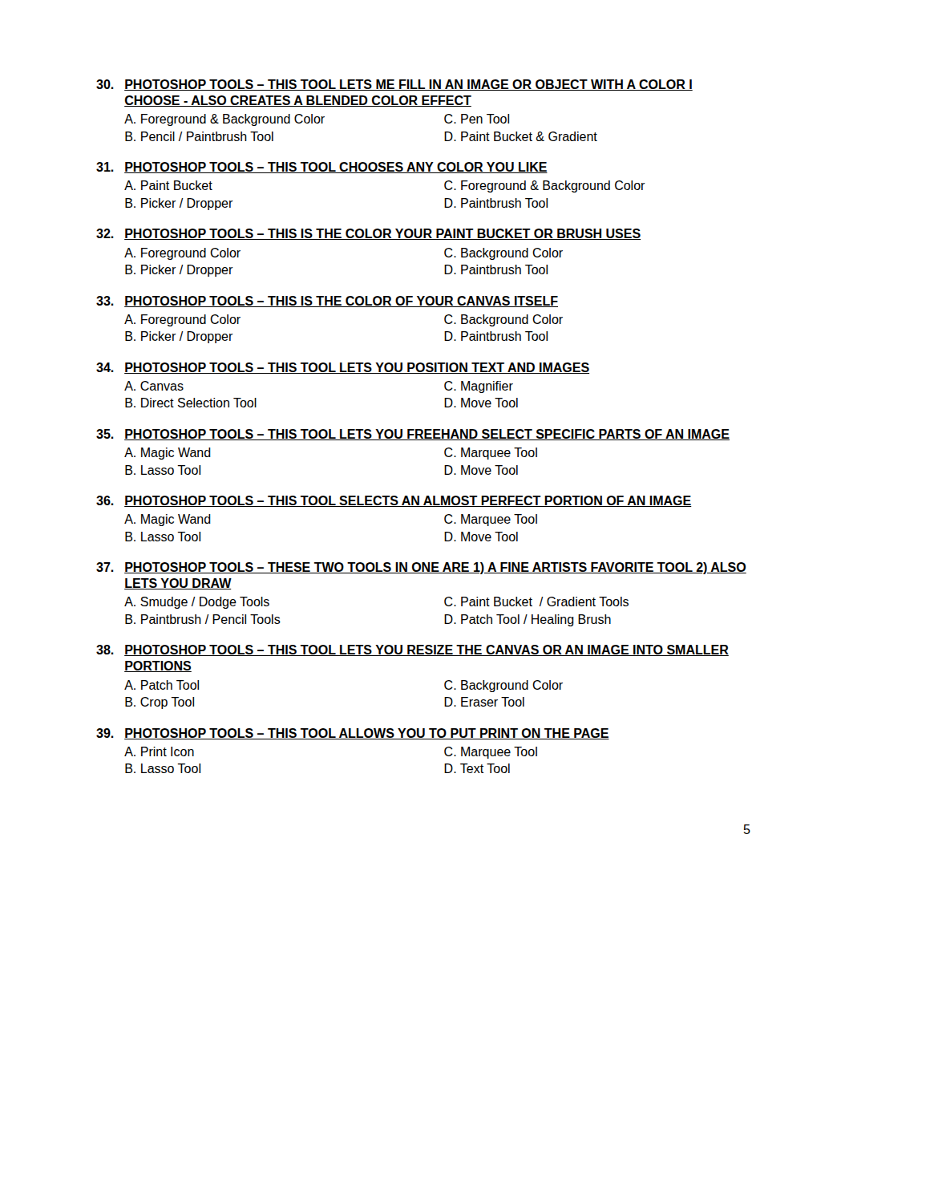Photoshop Tools – This tool lets me fill in an image or object with a color I choose - also creates a blended color effect
A. Foreground & Background Color C. Pen Tool B. Pencil / Paintbrush Tool D. Paint Bucket & Gradient
Photoshop Tools – This tool chooses any color you like
A. Paint Bucket C. Foreground & Background Color B. Picker / Dropper D. Paintbrush Tool
Photoshop Tools – This is the color your paint bucket or brush uses
A. Foreground Color C. Background Color B. Picker / Dropper D. Paintbrush Tool
Photoshop Tools – This is the color of your canvas itself
A. Foreground Color C. Background Color B. Picker / Dropper D. Paintbrush Tool
Photoshop Tools – This tool lets you position text and images
A. Canvas C. Magnifier B. Direct Selection Tool D. Move Tool
Photoshop Tools – This tool lets you freehand select specific parts of an image
A. Magic Wand C. Marquee Tool B. Lasso Tool D. Move Tool
Photoshop Tools – This tool selects an almost perfect portion of an image
A. Magic Wand C. Marquee Tool B. Lasso Tool D. Move Tool
Photoshop Tools – These two tools in one are 1) a fine artists favorite tool 2) also lets you draw
A. Smudge / Dodge Tools C. Paint Bucket / Gradient Tools B. Paintbrush / Pencil Tools D. Patch Tool / Healing Brush
Photoshop Tools – This tool lets you resize the canvas or an image into smaller portions
A. Patch Tool C. Background Color B. Crop Tool D. Eraser Tool
Photoshop Tools – This tool allows you to put print on the page
A. Print Icon C. Marquee Tool B. Lasso Tool D. Text Tool
5